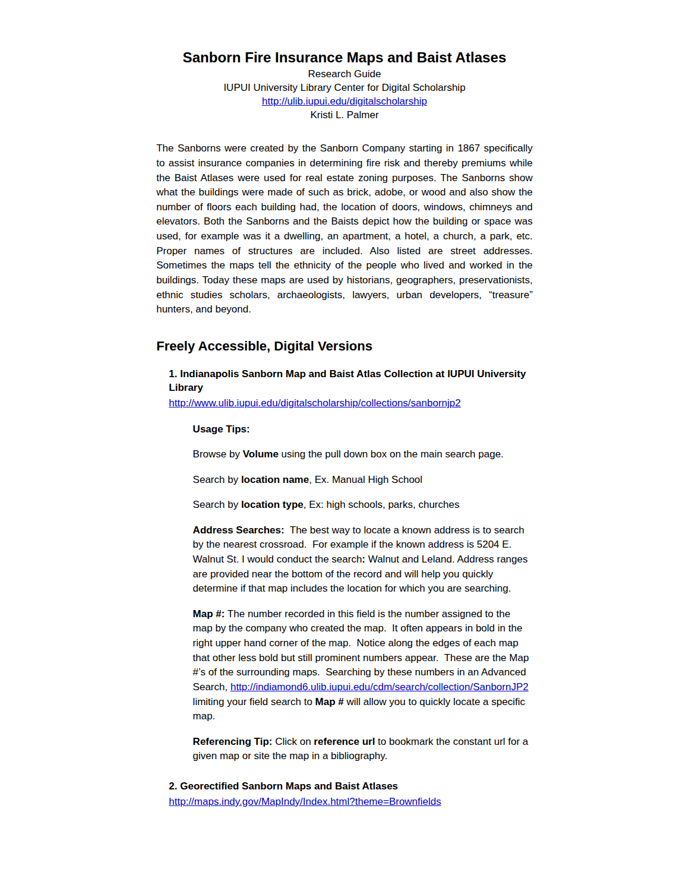Sanborn Fire Insurance Maps and Baist Atlases
Research Guide
IUPUI University Library Center for Digital Scholarship
http://ulib.iupui.edu/digitalscholarship
Kristi L. Palmer
The Sanborns were created by the Sanborn Company starting in 1867 specifically to assist insurance companies in determining fire risk and thereby premiums while the Baist Atlases were used for real estate zoning purposes. The Sanborns show what the buildings were made of such as brick, adobe, or wood and also show the number of floors each building had, the location of doors, windows, chimneys and elevators. Both the Sanborns and the Baists depict how the building or space was used, for example was it a dwelling, an apartment, a hotel, a church, a park, etc. Proper names of structures are included. Also listed are street addresses. Sometimes the maps tell the ethnicity of the people who lived and worked in the buildings. Today these maps are used by historians, geographers, preservationists, ethnic studies scholars, archaeologists, lawyers, urban developers, “treasure” hunters, and beyond.
Freely Accessible, Digital Versions
1. Indianapolis Sanborn Map and Baist Atlas Collection at IUPUI University Library
http://www.ulib.iupui.edu/digitalscholarship/collections/sanbornjp2
Usage Tips:
Browse by Volume using the pull down box on the main search page.
Search by location name, Ex. Manual High School
Search by location type, Ex: high schools, parks, churches
Address Searches: The best way to locate a known address is to search by the nearest crossroad. For example if the known address is 5204 E. Walnut St. I would conduct the search: Walnut and Leland. Address ranges are provided near the bottom of the record and will help you quickly determine if that map includes the location for which you are searching.
Map #: The number recorded in this field is the number assigned to the map by the company who created the map. It often appears in bold in the right upper hand corner of the map. Notice along the edges of each map that other less bold but still prominent numbers appear. These are the Map #’s of the surrounding maps. Searching by these numbers in an Advanced Search, http://indiamond6.ulib.iupui.edu/cdm/search/collection/SanbornJP2 limiting your field search to Map # will allow you to quickly locate a specific map.
Referencing Tip: Click on reference url to bookmark the constant url for a given map or site the map in a bibliography.
2. Georectified Sanborn Maps and Baist Atlases
http://maps.indy.gov/MapIndy/Index.html?theme=Brownfields